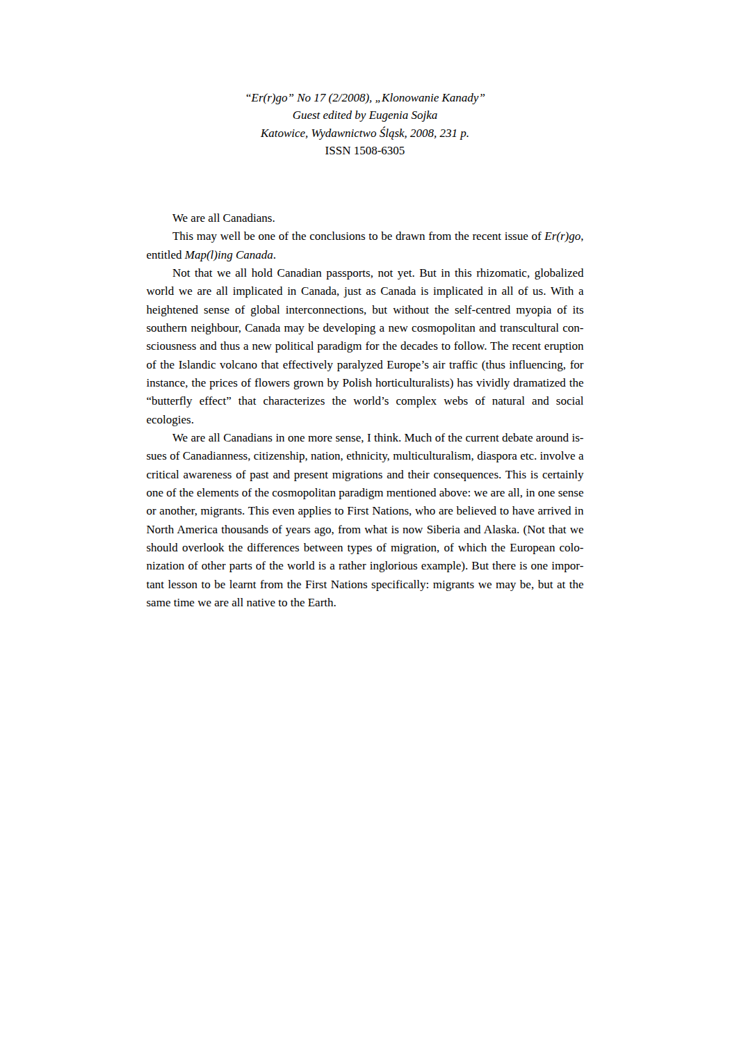“Er(r)go” No 17 (2/2008), „Klonowanie Kanady”
Guest edited by Eugenia Sojka
Katowice, Wydawnictwo Śląsk, 2008, 231 p.
ISSN 1508-6305
We are all Canadians.
This may well be one of the conclusions to be drawn from the recent issue of Er(r)go, entitled Map(l)ing Canada.
Not that we all hold Canadian passports, not yet. But in this rhizomatic, globalized world we are all implicated in Canada, just as Canada is implicated in all of us. With a heightened sense of global interconnections, but without the self-centred myopia of its southern neighbour, Canada may be developing a new cosmopolitan and transcultural consciousness and thus a new political paradigm for the decades to follow. The recent eruption of the Islandic volcano that effectively paralyzed Europe’s air traffic (thus influencing, for instance, the prices of flowers grown by Polish horticulturalists) has vividly dramatized the “butterfly effect” that characterizes the world’s complex webs of natural and social ecologies.
We are all Canadians in one more sense, I think. Much of the current debate around issues of Canadianness, citizenship, nation, ethnicity, multiculturalism, diaspora etc. involve a critical awareness of past and present migrations and their consequences. This is certainly one of the elements of the cosmopolitan paradigm mentioned above: we are all, in one sense or another, migrants. This even applies to First Nations, who are believed to have arrived in North America thousands of years ago, from what is now Siberia and Alaska. (Not that we should overlook the differences between types of migration, of which the European colonization of other parts of the world is a rather inglorious example). But there is one important lesson to be learnt from the First Nations specifically: migrants we may be, but at the same time we are all native to the Earth.